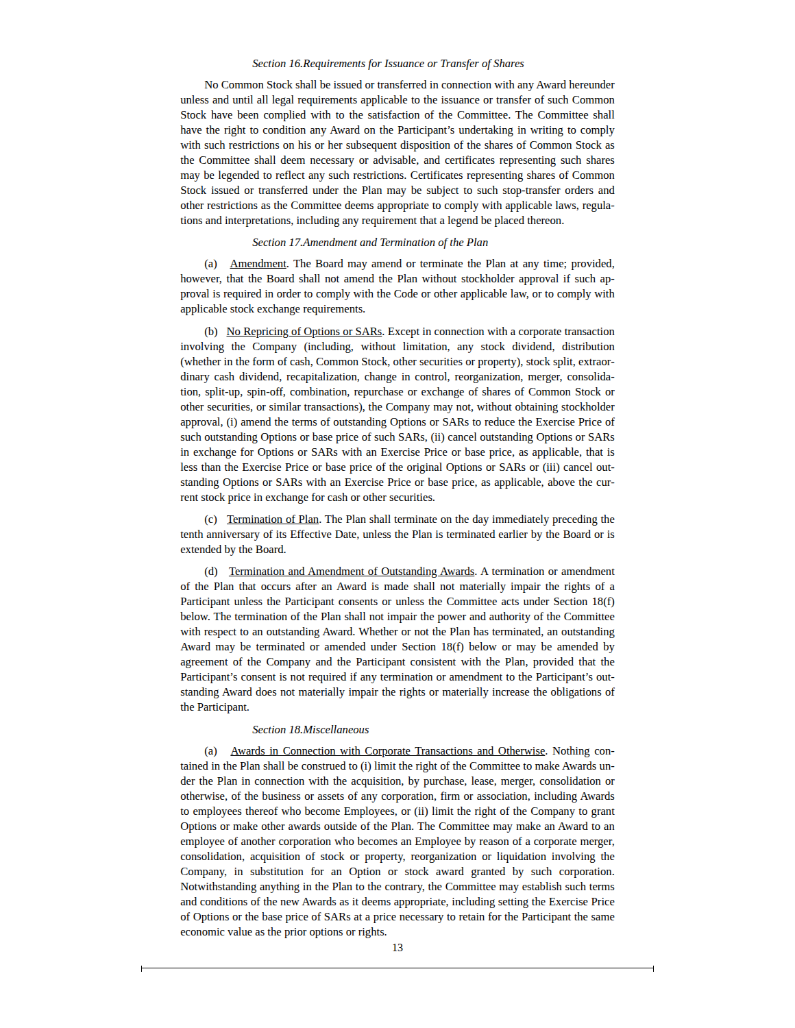Section 16. Requirements for Issuance or Transfer of Shares
No Common Stock shall be issued or transferred in connection with any Award hereunder unless and until all legal requirements applicable to the issuance or transfer of such Common Stock have been complied with to the satisfaction of the Committee. The Committee shall have the right to condition any Award on the Participant’s undertaking in writing to comply with such restrictions on his or her subsequent disposition of the shares of Common Stock as the Committee shall deem necessary or advisable, and certificates representing such shares may be legended to reflect any such restrictions. Certificates representing shares of Common Stock issued or transferred under the Plan may be subject to such stop-transfer orders and other restrictions as the Committee deems appropriate to comply with applicable laws, regulations and interpretations, including any requirement that a legend be placed thereon.
Section 17. Amendment and Termination of the Plan
(a) Amendment. The Board may amend or terminate the Plan at any time; provided, however, that the Board shall not amend the Plan without stockholder approval if such approval is required in order to comply with the Code or other applicable law, or to comply with applicable stock exchange requirements.
(b) No Repricing of Options or SARs. Except in connection with a corporate transaction involving the Company (including, without limitation, any stock dividend, distribution (whether in the form of cash, Common Stock, other securities or property), stock split, extraordinary cash dividend, recapitalization, change in control, reorganization, merger, consolidation, split-up, spin-off, combination, repurchase or exchange of shares of Common Stock or other securities, or similar transactions), the Company may not, without obtaining stockholder approval, (i) amend the terms of outstanding Options or SARs to reduce the Exercise Price of such outstanding Options or base price of such SARs, (ii) cancel outstanding Options or SARs in exchange for Options or SARs with an Exercise Price or base price, as applicable, that is less than the Exercise Price or base price of the original Options or SARs or (iii) cancel outstanding Options or SARs with an Exercise Price or base price, as applicable, above the current stock price in exchange for cash or other securities.
(c) Termination of Plan. The Plan shall terminate on the day immediately preceding the tenth anniversary of its Effective Date, unless the Plan is terminated earlier by the Board or is extended by the Board.
(d) Termination and Amendment of Outstanding Awards. A termination or amendment of the Plan that occurs after an Award is made shall not materially impair the rights of a Participant unless the Participant consents or unless the Committee acts under Section 18(f) below. The termination of the Plan shall not impair the power and authority of the Committee with respect to an outstanding Award. Whether or not the Plan has terminated, an outstanding Award may be terminated or amended under Section 18(f) below or may be amended by agreement of the Company and the Participant consistent with the Plan, provided that the Participant’s consent is not required if any termination or amendment to the Participant’s outstanding Award does not materially impair the rights or materially increase the obligations of the Participant.
Section 18. Miscellaneous
(a) Awards in Connection with Corporate Transactions and Otherwise. Nothing contained in the Plan shall be construed to (i) limit the right of the Committee to make Awards under the Plan in connection with the acquisition, by purchase, lease, merger, consolidation or otherwise, of the business or assets of any corporation, firm or association, including Awards to employees thereof who become Employees, or (ii) limit the right of the Company to grant Options or make other awards outside of the Plan. The Committee may make an Award to an employee of another corporation who becomes an Employee by reason of a corporate merger, consolidation, acquisition of stock or property, reorganization or liquidation involving the Company, in substitution for an Option or stock award granted by such corporation. Notwithstanding anything in the Plan to the contrary, the Committee may establish such terms and conditions of the new Awards as it deems appropriate, including setting the Exercise Price of Options or the base price of SARs at a price necessary to retain for the Participant the same economic value as the prior options or rights.
13